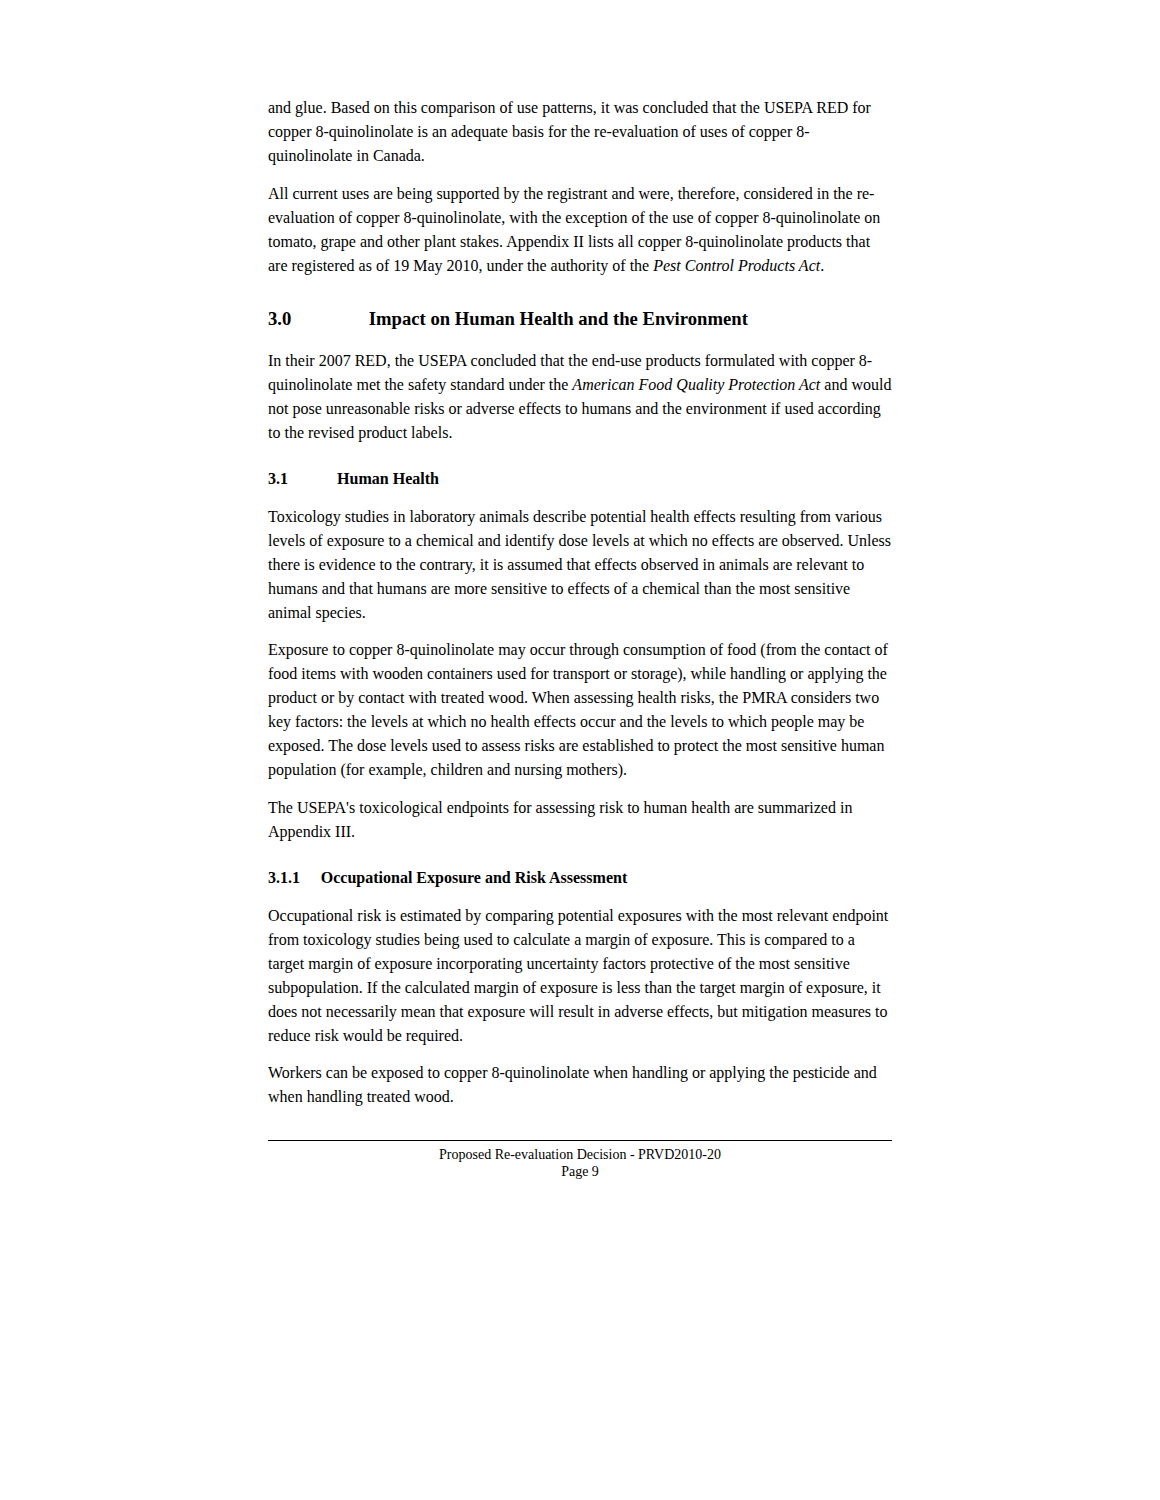and glue. Based on this comparison of use patterns, it was concluded that the USEPA RED for copper 8-quinolinolate is an adequate basis for the re-evaluation of uses of copper 8-quinolinolate in Canada.
All current uses are being supported by the registrant and were, therefore, considered in the re-evaluation of copper 8-quinolinolate, with the exception of the use of copper 8-quinolinolate on tomato, grape and other plant stakes. Appendix II lists all copper 8-quinolinolate products that are registered as of 19 May 2010, under the authority of the Pest Control Products Act.
3.0 Impact on Human Health and the Environment
In their 2007 RED, the USEPA concluded that the end-use products formulated with copper 8-quinolinolate met the safety standard under the American Food Quality Protection Act and would not pose unreasonable risks or adverse effects to humans and the environment if used according to the revised product labels.
3.1 Human Health
Toxicology studies in laboratory animals describe potential health effects resulting from various levels of exposure to a chemical and identify dose levels at which no effects are observed. Unless there is evidence to the contrary, it is assumed that effects observed in animals are relevant to humans and that humans are more sensitive to effects of a chemical than the most sensitive animal species.
Exposure to copper 8-quinolinolate may occur through consumption of food (from the contact of food items with wooden containers used for transport or storage), while handling or applying the product or by contact with treated wood. When assessing health risks, the PMRA considers two key factors: the levels at which no health effects occur and the levels to which people may be exposed. The dose levels used to assess risks are established to protect the most sensitive human population (for example, children and nursing mothers).
The USEPA's toxicological endpoints for assessing risk to human health are summarized in Appendix III.
3.1.1 Occupational Exposure and Risk Assessment
Occupational risk is estimated by comparing potential exposures with the most relevant endpoint from toxicology studies being used to calculate a margin of exposure. This is compared to a target margin of exposure incorporating uncertainty factors protective of the most sensitive subpopulation. If the calculated margin of exposure is less than the target margin of exposure, it does not necessarily mean that exposure will result in adverse effects, but mitigation measures to reduce risk would be required.
Workers can be exposed to copper 8-quinolinolate when handling or applying the pesticide and when handling treated wood.
Proposed Re-evaluation Decision - PRVD2010-20
Page 9